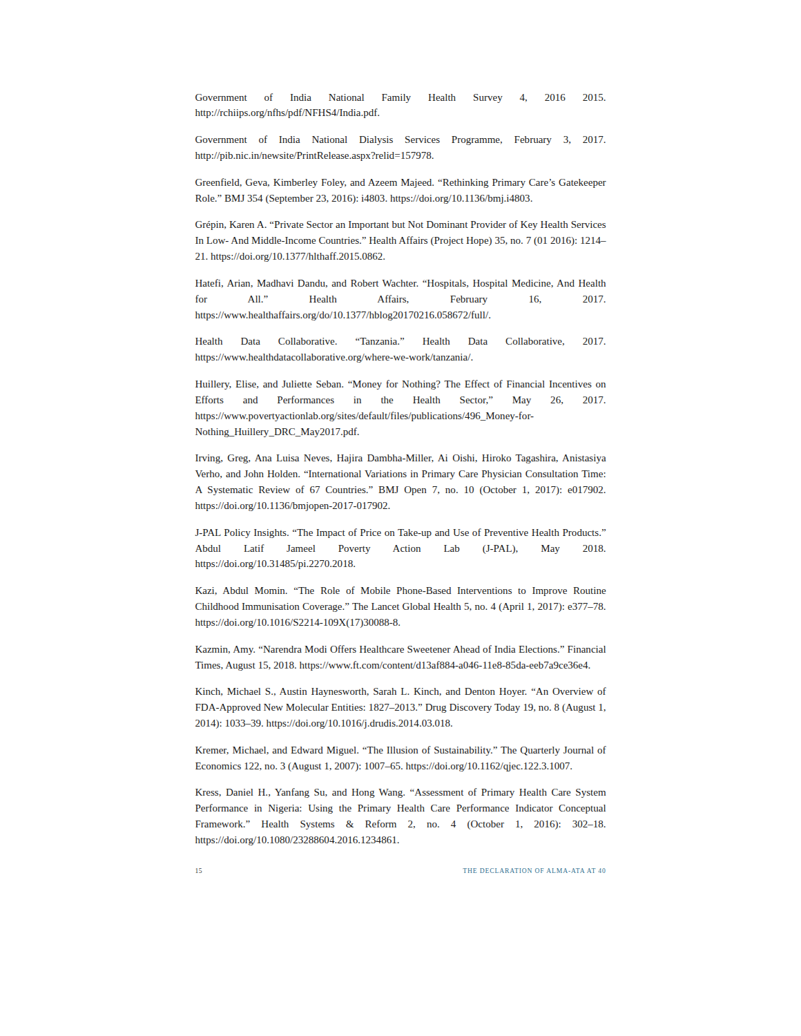Government of India National Family Health Survey 4, 2016 2015. http://rchiips.org/nfhs/pdf/NFHS4/India.pdf.
Government of India National Dialysis Services Programme, February 3, 2017. http://pib.nic.in/newsite/PrintRelease.aspx?relid=157978.
Greenfield, Geva, Kimberley Foley, and Azeem Majeed. “Rethinking Primary Care’s Gatekeeper Role.” BMJ 354 (September 23, 2016): i4803. https://doi.org/10.1136/bmj.i4803.
Grépin, Karen A. “Private Sector an Important but Not Dominant Provider of Key Health Services In Low- And Middle-Income Countries.” Health Affairs (Project Hope) 35, no. 7 (01 2016): 1214–21. https://doi.org/10.1377/hlthaff.2015.0862.
Hatefi, Arian, Madhavi Dandu, and Robert Wachter. “Hospitals, Hospital Medicine, And Health for All.” Health Affairs, February 16, 2017. https://www.healthaffairs.org/do/10.1377/hblog20170216.058672/full/.
Health Data Collaborative. “Tanzania.” Health Data Collaborative, 2017. https://www.healthdatacollaborative.org/where-we-work/tanzania/.
Huillery, Elise, and Juliette Seban. “Money for Nothing? The Effect of Financial Incentives on Efforts and Performances in the Health Sector,” May 26, 2017. https://www.povertyactionlab.org/sites/default/files/publications/496_Money-for-Nothing_Huillery_DRC_May2017.pdf.
Irving, Greg, Ana Luisa Neves, Hajira Dambha-Miller, Ai Oishi, Hiroko Tagashira, Anistasiya Verho, and John Holden. “International Variations in Primary Care Physician Consultation Time: A Systematic Review of 67 Countries.” BMJ Open 7, no. 10 (October 1, 2017): e017902. https://doi.org/10.1136/bmjopen-2017-017902.
J-PAL Policy Insights. “The Impact of Price on Take-up and Use of Preventive Health Products.” Abdul Latif Jameel Poverty Action Lab (J-PAL), May 2018. https://doi.org/10.31485/pi.2270.2018.
Kazi, Abdul Momin. “The Role of Mobile Phone-Based Interventions to Improve Routine Childhood Immunisation Coverage.” The Lancet Global Health 5, no. 4 (April 1, 2017): e377–78. https://doi.org/10.1016/S2214-109X(17)30088-8.
Kazmin, Amy. “Narendra Modi Offers Healthcare Sweetener Ahead of India Elections.” Financial Times, August 15, 2018. https://www.ft.com/content/d13af884-a046-11e8-85da-eeb7a9ce36e4.
Kinch, Michael S., Austin Haynesworth, Sarah L. Kinch, and Denton Hoyer. “An Overview of FDA-Approved New Molecular Entities: 1827–2013.” Drug Discovery Today 19, no. 8 (August 1, 2014): 1033–39. https://doi.org/10.1016/j.drudis.2014.03.018.
Kremer, Michael, and Edward Miguel. “The Illusion of Sustainability.” The Quarterly Journal of Economics 122, no. 3 (August 1, 2007): 1007–65. https://doi.org/10.1162/qjec.122.3.1007.
Kress, Daniel H., Yanfang Su, and Hong Wang. “Assessment of Primary Health Care System Performance in Nigeria: Using the Primary Health Care Performance Indicator Conceptual Framework.” Health Systems & Reform 2, no. 4 (October 1, 2016): 302–18. https://doi.org/10.1080/23288604.2016.1234861.
15 THE DECLARATION OF ALMA-ATA AT 40